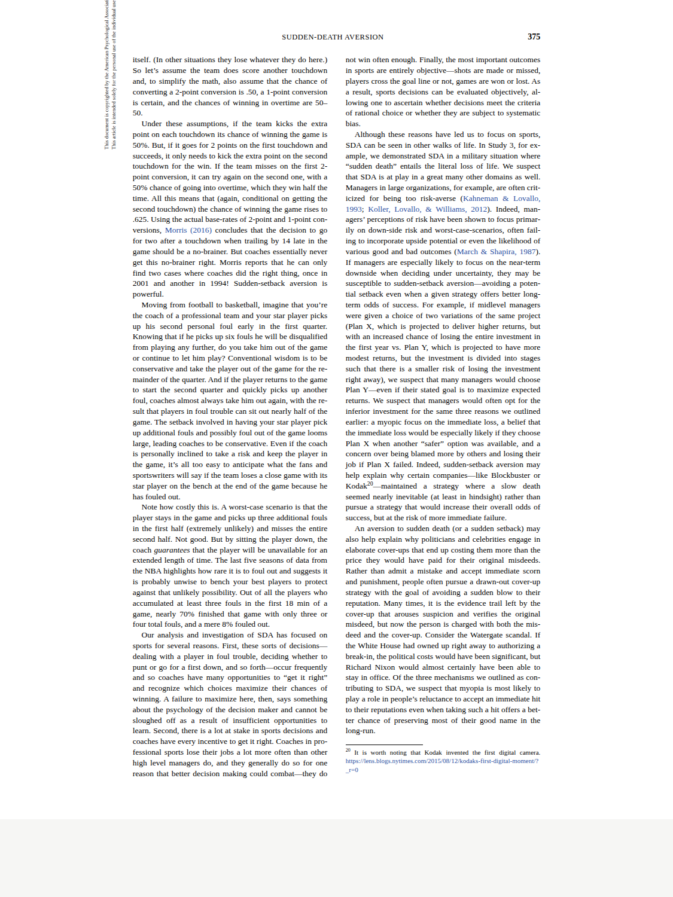This document is copyrighted by the American Psychological Association or one of its allied publishers. This article is intended solely for the personal use of the individual user and is not to be disseminated broadly.
SUDDEN-DEATH AVERSION 375
itself. (In other situations they lose whatever they do here.) So let’s assume the team does score another touchdown and, to simplify the math, also assume that the chance of converting a 2-point conversion is .50, a 1-point conversion is certain, and the chances of winning in overtime are 50–50.
Under these assumptions, if the team kicks the extra point on each touchdown its chance of winning the game is 50%. But, if it goes for 2 points on the first touchdown and succeeds, it only needs to kick the extra point on the second touchdown for the win. If the team misses on the first 2-point conversion, it can try again on the second one, with a 50% chance of going into overtime, which they win half the time. All this means that (again, conditional on getting the second touchdown) the chance of winning the game rises to .625. Using the actual base-rates of 2-point and 1-point conversions, Morris (2016) concludes that the decision to go for two after a touchdown when trailing by 14 late in the game should be a no-brainer. But coaches essentially never get this no-brainer right. Morris reports that he can only find two cases where coaches did the right thing, once in 2001 and another in 1994! Sudden-setback aversion is powerful.
Moving from football to basketball, imagine that you’re the coach of a professional team and your star player picks up his second personal foul early in the first quarter. Knowing that if he picks up six fouls he will be disqualified from playing any further, do you take him out of the game or continue to let him play? Conventional wisdom is to be conservative and take the player out of the game for the remainder of the quarter. And if the player returns to the game to start the second quarter and quickly picks up another foul, coaches almost always take him out again, with the result that players in foul trouble can sit out nearly half of the game. The setback involved in having your star player pick up additional fouls and possibly foul out of the game looms large, leading coaches to be conservative. Even if the coach is personally inclined to take a risk and keep the player in the game, it’s all too easy to anticipate what the fans and sportswriters will say if the team loses a close game with its star player on the bench at the end of the game because he has fouled out.
Note how costly this is. A worst-case scenario is that the player stays in the game and picks up three additional fouls in the first half (extremely unlikely) and misses the entire second half. Not good. But by sitting the player down, the coach guarantees that the player will be unavailable for an extended length of time. The last five seasons of data from the NBA highlights how rare it is to foul out and suggests it is probably unwise to bench your best players to protect against that unlikely possibility. Out of all the players who accumulated at least three fouls in the first 18 min of a game, nearly 70% finished that game with only three or four total fouls, and a mere 8% fouled out.
Our analysis and investigation of SDA has focused on sports for several reasons. First, these sorts of decisions—dealing with a player in foul trouble, deciding whether to punt or go for a first down, and so forth—occur frequently and so coaches have many opportunities to “get it right” and recognize which choices maximize their chances of winning. A failure to maximize here, then, says something about the psychology of the decision maker and cannot be sloughed off as a result of insufficient opportunities to learn. Second, there is a lot at stake in sports decisions and coaches have every incentive to get it right. Coaches in professional sports lose their jobs a lot more often than other high level managers do, and they generally do so for one reason that better decision making could combat—they do not win often enough. Finally, the most important outcomes in sports are entirely objective—shots are made or missed, players cross the goal line or not, games are won or lost. As a result, sports decisions can be evaluated objectively, allowing one to ascertain whether decisions meet the criteria of rational choice or whether they are subject to systematic bias.
Although these reasons have led us to focus on sports, SDA can be seen in other walks of life. In Study 3, for example, we demonstrated SDA in a military situation where “sudden death” entails the literal loss of life. We suspect that SDA is at play in a great many other domains as well. Managers in large organizations, for example, are often criticized for being too risk-averse (Kahneman & Lovallo, 1993; Koller, Lovallo, & Williams, 2012). Indeed, managers’ perceptions of risk have been shown to focus primarily on down-side risk and worst-case-scenarios, often failing to incorporate upside potential or even the likelihood of various good and bad outcomes (March & Shapira, 1987). If managers are especially likely to focus on the near-term downside when deciding under uncertainty, they may be susceptible to sudden-setback aversion—avoiding a potential setback even when a given strategy offers better long-term odds of success. For example, if midlevel managers were given a choice of two variations of the same project (Plan X, which is projected to deliver higher returns, but with an increased chance of losing the entire investment in the first year vs. Plan Y, which is projected to have more modest returns, but the investment is divided into stages such that there is a smaller risk of losing the investment right away), we suspect that many managers would choose Plan Y—even if their stated goal is to maximize expected returns. We suspect that managers would often opt for the inferior investment for the same three reasons we outlined earlier: a myopic focus on the immediate loss, a belief that the immediate loss would be especially likely if they choose Plan X when another “safer” option was available, and a concern over being blamed more by others and losing their job if Plan X failed. Indeed, sudden-setback aversion may help explain why certain companies—like Blockbuster or Kodak20—maintained a strategy where a slow death seemed nearly inevitable (at least in hindsight) rather than pursue a strategy that would increase their overall odds of success, but at the risk of more immediate failure.
An aversion to sudden death (or a sudden setback) may also help explain why politicians and celebrities engage in elaborate cover-ups that end up costing them more than the price they would have paid for their original misdeeds. Rather than admit a mistake and accept immediate scorn and punishment, people often pursue a drawn-out cover-up strategy with the goal of avoiding a sudden blow to their reputation. Many times, it is the evidence trail left by the cover-up that arouses suspicion and verifies the original misdeed, but now the person is charged with both the misdeed and the cover-up. Consider the Watergate scandal. If the White House had owned up right away to authorizing a break-in, the political costs would have been significant, but Richard Nixon would almost certainly have been able to stay in office. Of the three mechanisms we outlined as contributing to SDA, we suspect that myopia is most likely to play a role in people’s reluctance to accept an immediate hit to their reputations even when taking such a hit offers a better chance of preserving most of their good name in the long-run.
20 It is worth noting that Kodak invented the first digital camera. https://lens.blogs.nytimes.com/2015/08/12/kodaks-first-digital-moment/?_r=0